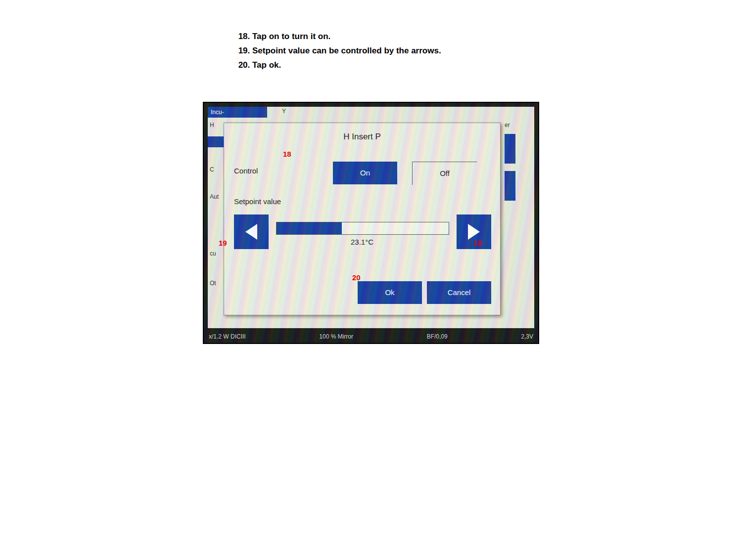Tap on to turn it on.
Setpoint value can be controlled by the arrows.
Tap ok.
Incu-
Y
H
C
Aut
cu
Ot
er
H Insert P
Control
On
Off
Setpoint value
23.1°C
Ok
Cancel
18 19 19 20
x/1.2 W DICIII 100 % Mirror BF/0,09 2,3V